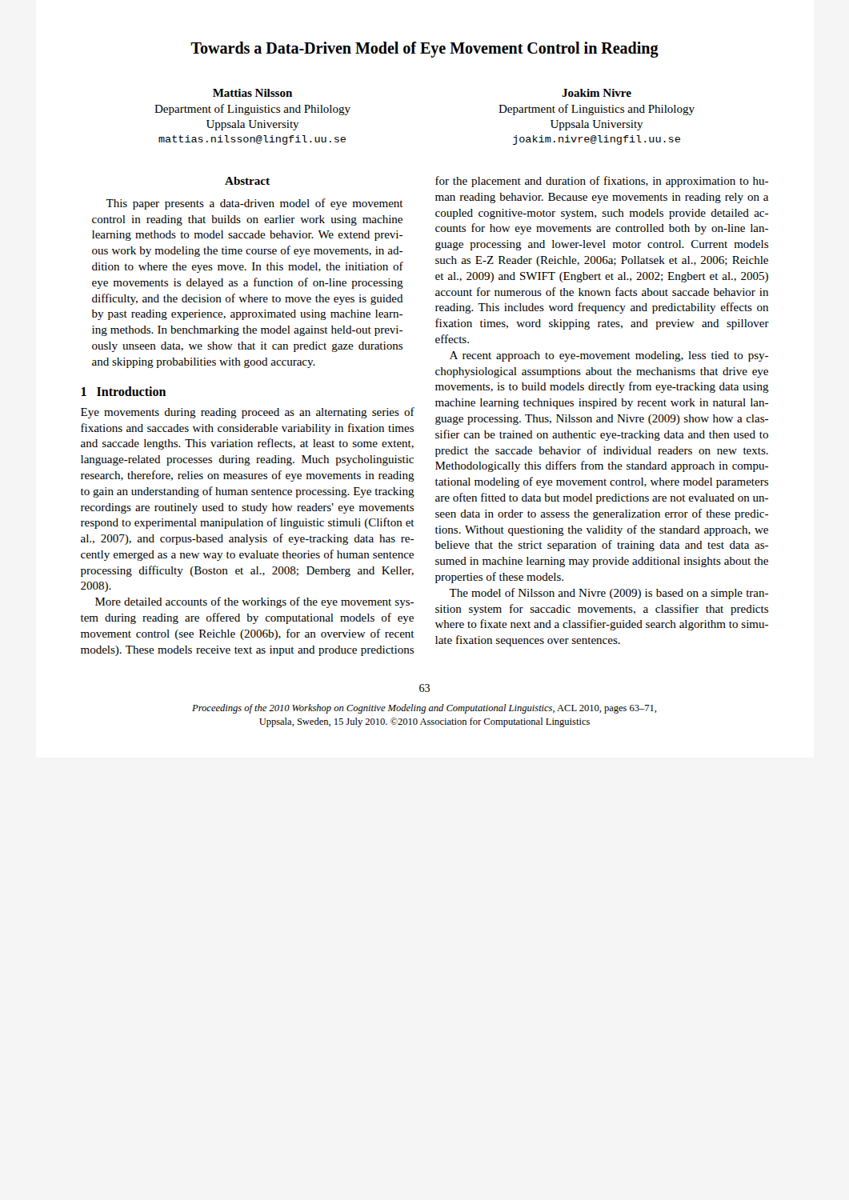Towards a Data-Driven Model of Eye Movement Control in Reading
| Mattias Nilsson Department of Linguistics and Philology Uppsala University mattias.nilsson@lingfil.uu.se | Joakim Nivre Department of Linguistics and Philology Uppsala University joakim.nivre@lingfil.uu.se |
Abstract
This paper presents a data-driven model of eye movement control in reading that builds on earlier work using machine learning methods to model saccade behavior. We extend previous work by modeling the time course of eye movements, in addition to where the eyes move. In this model, the initiation of eye movements is delayed as a function of on-line processing difficulty, and the decision of where to move the eyes is guided by past reading experience, approximated using machine learning methods. In benchmarking the model against held-out previously unseen data, we show that it can predict gaze durations and skipping probabilities with good accuracy.
1 Introduction
Eye movements during reading proceed as an alternating series of fixations and saccades with considerable variability in fixation times and saccade lengths. This variation reflects, at least to some extent, language-related processes during reading. Much psycholinguistic research, therefore, relies on measures of eye movements in reading to gain an understanding of human sentence processing. Eye tracking recordings are routinely used to study how readers' eye movements respond to experimental manipulation of linguistic stimuli (Clifton et al., 2007), and corpus-based analysis of eye-tracking data has recently emerged as a new way to evaluate theories of human sentence processing difficulty (Boston et al., 2008; Demberg and Keller, 2008).
More detailed accounts of the workings of the eye movement system during reading are offered by computational models of eye movement control (see Reichle (2006b), for an overview of recent models). These models receive text as input and produce predictions for the placement and duration of fixations, in approximation to human reading behavior. Because eye movements in reading rely on a coupled cognitive-motor system, such models provide detailed accounts for how eye movements are controlled both by on-line language processing and lower-level motor control. Current models such as E-Z Reader (Reichle, 2006a; Pollatsek et al., 2006; Reichle et al., 2009) and SWIFT (Engbert et al., 2002; Engbert et al., 2005) account for numerous of the known facts about saccade behavior in reading. This includes word frequency and predictability effects on fixation times, word skipping rates, and preview and spillover effects.
A recent approach to eye-movement modeling, less tied to psychophysiological assumptions about the mechanisms that drive eye movements, is to build models directly from eye-tracking data using machine learning techniques inspired by recent work in natural language processing. Thus, Nilsson and Nivre (2009) show how a classifier can be trained on authentic eye-tracking data and then used to predict the saccade behavior of individual readers on new texts. Methodologically this differs from the standard approach in computational modeling of eye movement control, where model parameters are often fitted to data but model predictions are not evaluated on unseen data in order to assess the generalization error of these predictions. Without questioning the validity of the standard approach, we believe that the strict separation of training data and test data assumed in machine learning may provide additional insights about the properties of these models.
The model of Nilsson and Nivre (2009) is based on a simple transition system for saccadic movements, a classifier that predicts where to fixate next and a classifier-guided search algorithm to simulate fixation sequences over sentences.
63
Proceedings of the 2010 Workshop on Cognitive Modeling and Computational Linguistics, ACL 2010, pages 63–71,
Uppsala, Sweden, 15 July 2010. ©2010 Association for Computational Linguistics